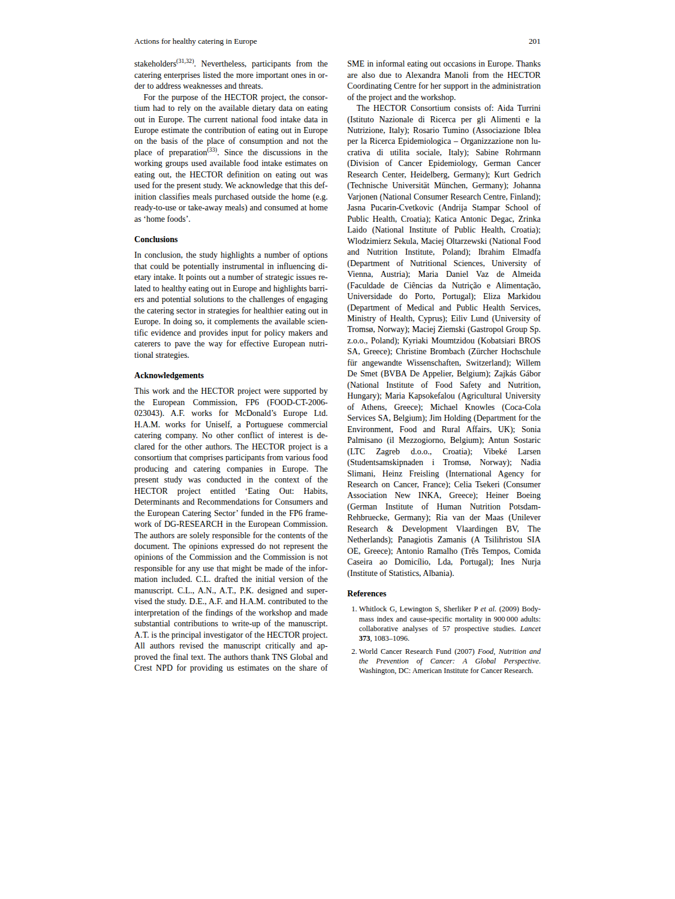Actions for healthy catering in Europe 201
stakeholders(31,32). Nevertheless, participants from the catering enterprises listed the more important ones in order to address weaknesses and threats.
For the purpose of the HECTOR project, the consortium had to rely on the available dietary data on eating out in Europe. The current national food intake data in Europe estimate the contribution of eating out in Europe on the basis of the place of consumption and not the place of preparation(33). Since the discussions in the working groups used available food intake estimates on eating out, the HECTOR definition on eating out was used for the present study. We acknowledge that this definition classifies meals purchased outside the home (e.g. ready-to-use or take-away meals) and consumed at home as ‘home foods’.
Conclusions
In conclusion, the study highlights a number of options that could be potentially instrumental in influencing dietary intake. It points out a number of strategic issues related to healthy eating out in Europe and highlights barriers and potential solutions to the challenges of engaging the catering sector in strategies for healthier eating out in Europe. In doing so, it complements the available scientific evidence and provides input for policy makers and caterers to pave the way for effective European nutritional strategies.
Acknowledgements
This work and the HECTOR project were supported by the European Commission, FP6 (FOOD-CT-2006-023043). A.F. works for McDonald’s Europe Ltd. H.A.M. works for Uniself, a Portuguese commercial catering company. No other conflict of interest is declared for the other authors. The HECTOR project is a consortium that comprises participants from various food producing and catering companies in Europe. The present study was conducted in the context of the HECTOR project entitled ‘Eating Out: Habits, Determinants and Recommendations for Consumers and the European Catering Sector’ funded in the FP6 framework of DG-RESEARCH in the European Commission. The authors are solely responsible for the contents of the document. The opinions expressed do not represent the opinions of the Commission and the Commission is not responsible for any use that might be made of the information included. C.L. drafted the initial version of the manuscript. C.L., A.N., A.T., P.K. designed and supervised the study. D.E., A.F. and H.A.M. contributed to the interpretation of the findings of the workshop and made substantial contributions to write-up of the manuscript. A.T. is the principal investigator of the HECTOR project. All authors revised the manuscript critically and approved the final text. The authors thank TNS Global and Crest NPD for providing us estimates on the share of SME in informal eating out occasions in Europe. Thanks are also due to Alexandra Manoli from the HECTOR Coordinating Centre for her support in the administration of the project and the workshop.
The HECTOR Consortium consists of: Aida Turrini (Istituto Nazionale di Ricerca per gli Alimenti e la Nutrizione, Italy); Rosario Tumino (Associazione Iblea per la Ricerca Epidemiologica – Organizzazione non lucrativa di utilita sociale, Italy); Sabine Rohrmann (Division of Cancer Epidemiology, German Cancer Research Center, Heidelberg, Germany); Kurt Gedrich (Technische Universität München, Germany); Johanna Varjonen (National Consumer Research Centre, Finland); Jasna Pucarin-Cvetkovic (Andrija Stampar School of Public Health, Croatia); Katica Antonic Degac, Zrinka Laido (National Institute of Public Health, Croatia); Wlodzimierz Sekula, Maciej Oltarzewski (National Food and Nutrition Institute, Poland); Ibrahim Elmadfa (Department of Nutritional Sciences, University of Vienna, Austria); Maria Daniel Vaz de Almeida (Faculdade de Ciências da Nutrição e Alimentação, Universidade do Porto, Portugal); Eliza Markidou (Department of Medical and Public Health Services, Ministry of Health, Cyprus); Eiliv Lund (University of Tromsø, Norway); Maciej Ziemski (Gastropol Group Sp. z.o.o., Poland); Kyriaki Moumtzidou (Kobatsiari BROS SA, Greece); Christine Brombach (Zürcher Hochschule für angewandte Wissenschaften, Switzerland); Willem De Smet (BVBA De Appelier, Belgium); Zajkás Gábor (National Institute of Food Safety and Nutrition, Hungary); Maria Kapsokefalou (Agricultural University of Athens, Greece); Michael Knowles (Coca-Cola Services SA, Belgium); Jim Holding (Department for the Environment, Food and Rural Affairs, UK); Sonia Palmisano (il Mezzogiorno, Belgium); Antun Sostaric (LTC Zagreb d.o.o., Croatia); Vibeké Larsen (Studentsamskipnaden i Tromsø, Norway); Nadia Slimani, Heinz Freisling (International Agency for Research on Cancer, France); Celia Tsekeri (Consumer Association New INKA, Greece); Heiner Boeing (German Institute of Human Nutrition Potsdam-Rehbruecke, Germany); Ria van der Maas (Unilever Research & Development Vlaardingen BV, The Netherlands); Panagiotis Zamanis (A Tsilihristou SIA OE, Greece); Antonio Ramalho (Três Tempos, Comida Caseira ao Domicílio, Lda, Portugal); Ines Nurja (Institute of Statistics, Albania).
References
Whitlock G, Lewington S, Sherliker P et al. (2009) Body-mass index and cause-specific mortality in 900 000 adults: collaborative analyses of 57 prospective studies. Lancet 373, 1083–1096.
World Cancer Research Fund (2007) Food, Nutrition and the Prevention of Cancer: A Global Perspective. Washington, DC: American Institute for Cancer Research.